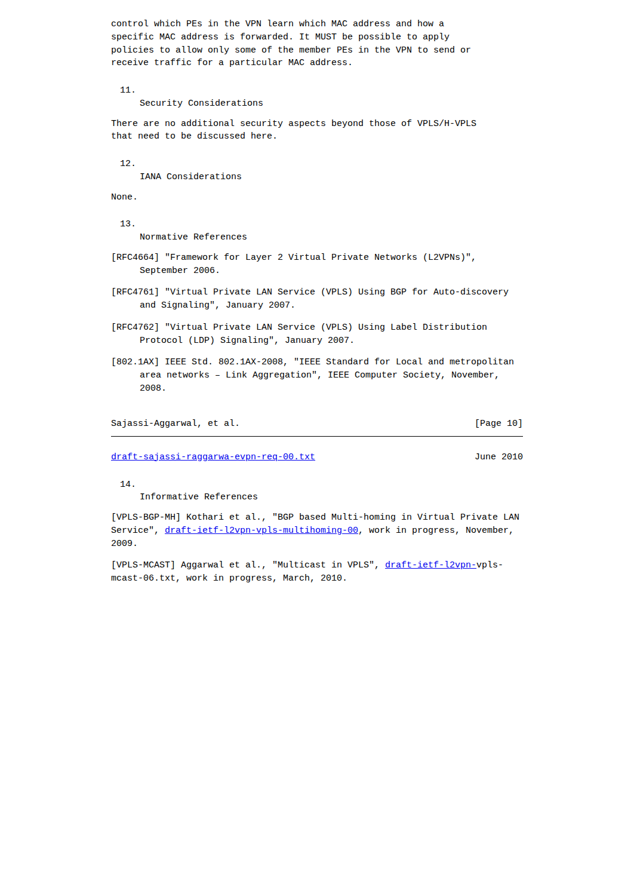control which PEs in the VPN learn which MAC address and how a
specific MAC address is forwarded. It MUST be possible to apply
policies to allow only some of the member PEs in the VPN to send or
receive traffic for a particular MAC address.
11. Security Considerations
There are no additional security aspects beyond those of VPLS/H-VPLS
that need to be discussed here.
12. IANA Considerations
None.
13. Normative References
[RFC4664] "Framework for Layer 2 Virtual Private Networks (L2VPNs)", September 2006.
[RFC4761] "Virtual Private LAN Service (VPLS) Using BGP for Auto-discovery and Signaling", January 2007.
[RFC4762] "Virtual Private LAN Service (VPLS) Using Label Distribution Protocol (LDP) Signaling", January 2007.
[802.1AX] IEEE Std. 802.1AX-2008, "IEEE Standard for Local and metropolitan area networks – Link Aggregation", IEEE Computer Society, November, 2008.
Sajassi-Aggarwal, et al.[Page 10]
draft-sajassi-raggarwa-evpn-req-00.txt June 2010
14. Informative References
[VPLS-BGP-MH] Kothari et al., "BGP based Multi-homing in Virtual Private LAN Service", draft-ietf-l2vpn-vpls-multihoming-00, work in progress, November, 2009.
[VPLS-MCAST] Aggarwal et al., "Multicast in VPLS", draft-ietf-l2vpn-vpls-mcast-06.txt, work in progress, March, 2010.